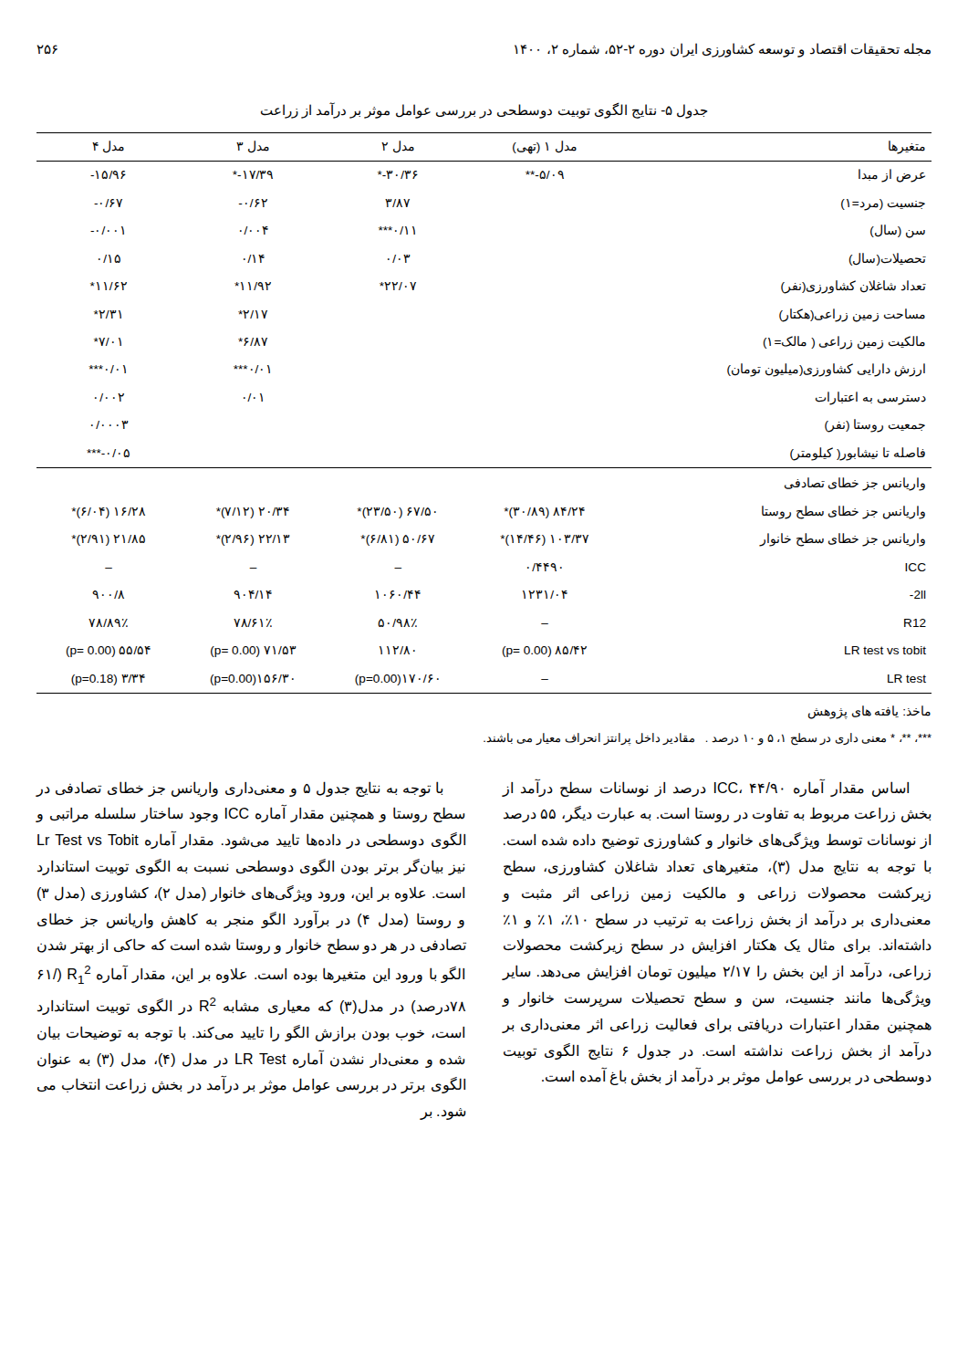مجله تحقیقات اقتصاد و توسعه کشاورزی ایران دوره ۲-۵۲، شماره ۲، ۱۴۰۰ ۲۵۶
جدول ۵- نتایج الگوی توبیت دوسطحی در بررسی عوامل موثر بر درآمد از زراعت
| متغیرها | مدل ۱ (تهی) | مدل ۲ | مدل ۳ | مدل ۴ |
| --- | --- | --- | --- | --- |
| عرض از مبدا | ۵/۰۹-** | ۳۰/۳۶-* | ۱۷/۳۹-* | ۱۵/۹۶- |
| جنسیت (مرد=۱) | | ۳/۸۷ | ۰/۶۲- | ۰/۶۷- |
| سن (سال) | | ۰/۱۱*** | ۰/۰۰۴ | ۰/۰۰۱- |
| تحصیلات(سال) | | ۰/۰۳ | ۰/۱۴ | ۰/۱۵ |
| تعداد شاغلان کشاورزی(نفر) | | ۲۲/۰۷* | ۱۱/۹۲* | ۱۱/۶۲* |
| مساحت زمین زراعی(هکتار) | | | ۲/۱۷* | ۲/۳۱* |
| مالکیت زمین زراعی ( مالک=۱) | | | ۶/۸۷* | ۷/۰۱* |
| ارزش دارایی کشاورزی(میلیون تومان) | | | ۰/۰۱*** | ۰/۰۱*** |
| دسترسی به اعتبارات | | | ۰/۰۱ | ۰/۰۰۲ |
| جمعیت روستا (نفر) | | | | ۰/۰۰۰۳ |
| فاصله تا نیشابور( کیلومتر) | | | | ۰/۰۵-*** |
| واریانس جز خطای تصادفی | | | | |
| واریانس جز خطای سطح روستا | ۸۴/۲۴ (۳۰/۸۹)* | ۶۷/۵۰ (۲۳/۵۰)* | ۲۰/۳۴ (۷/۱۲)* | ۱۶/۲۸ (۶/۰۴)* |
| واریانس جز خطای سطح خانوار | ۱۰۳/۳۷ (۱۴/۴۶)* | ۵۰/۶۷ (۶/۸۱)* | ۲۲/۱۳ (۲/۹۶)* | ۲۱/۸۵ (۲/۹۱)* |
| ICC | ۰/۴۴۹۰ | – | – | – |
| 2ll- | ۱۲۳۱/۰۴ | ۱۰۶۰/۴۴ | ۹۰۴/۱۴ | ۹۰۰/۸ |
| R12 | – | ۵۰/۹۸٪ | ۷۸/۶۱٪ | ۷۸/۸۹٪ |
| LR test vs tobit | ۸۵/۴۲ (p= 0.00) | ۱۱۲/۸۰ | ۷۱/۵۳ (p= 0.00) | ۵۵/۵۴ (p= 0.00) |
| LR test | – | ۱۷۰/۶۰(p=0.00) | ۱۵۶/۳۰(p=0.00) | ۳/۳۴ (p=0.18) |
ماخذ: یافته های پژوهش
***، **، * معنی داری در سطح ۱، ۵ و ۱۰ درصد . مقادیر داخل پرانتز انحراف معیار می باشند.
اساس مقدار آماره ICC، ۴۴/۹۰ درصد از نوسانات سطح درآمد از بخش زراعت مربوط به تفاوت در روستا است. به عبارت دیگر، ۵۵ درصد از نوسانات توسط ویژگی‌های خانوار و کشاورزی توضیح داده شده است. با توجه به نتایج مدل (۳)، متغیرهای تعداد شاغلان کشاورزی، سطح زیرکشت محصولات زراعی و مالکیت زمین زراعی اثر مثبت و معنی‌داری بر درآمد از بخش زراعت به ترتیب در سطح ۱۰٪، ۱٪ و ۱٪ داشته‌اند. برای مثال یک هکتار افزایش در سطح زیرکشت محصولات زراعی، درآمد از این بخش را ۲/۱۷ میلیون تومان افزایش می‌دهد. سایر ویژگی‌ها مانند جنسیت، سن و سطح تحصیلات سرپرست خانوار و همچنین مقدار اعتبارات دریافتی برای فعالیت زراعی اثر معنی‌داری بر درآمد از بخش زراعت نداشته است. در جدول ۶ نتایج الگوی توبیت دوسطحی در بررسی عوامل موثر بر درآمد از بخش باغ آمده است.
با توجه به نتایج جدول ۵ و معنی‌داری واریانس جز خطای تصادفی در سطح روستا و همچنین مقدار آماره ICC وجود ساختار سلسله مراتبی و الگوی دوسطحی در داده‌ها تایید می‌شود. مقدار آماره Lr Test vs Tobit نیز بیان‌گر برتر بودن الگوی دوسطحی نسبت به الگوی توبیت استاندارد است. علاوه بر این، ورود ویژگی‌های خانوار (مدل ۲)، کشاورزی (مدل ۳) و روستا (مدل ۴) در برآورد الگو منجر به کاهش واریانس جز خطای تصادفی در هر دو سطح خانوار و روستا شده است که حاکی از بهتر شدن الگو با ورود این متغیرها بوده است. علاوه بر این، مقدار آماره R12 (۶۱/ ۷۸درصد) در مدل(۳) که معیاری مشابه R2 در الگوی توبیت استاندارد است، خوب بودن برازش الگو را تایید می‌کند. با توجه به توضیحات بیان شده و معنی‌دار نشدن آماره LR Test در مدل (۴)، مدل (۳) به عنوان الگوی برتر در بررسی عوامل موثر بر درآمد در بخش زراعت انتخاب می شود. بر